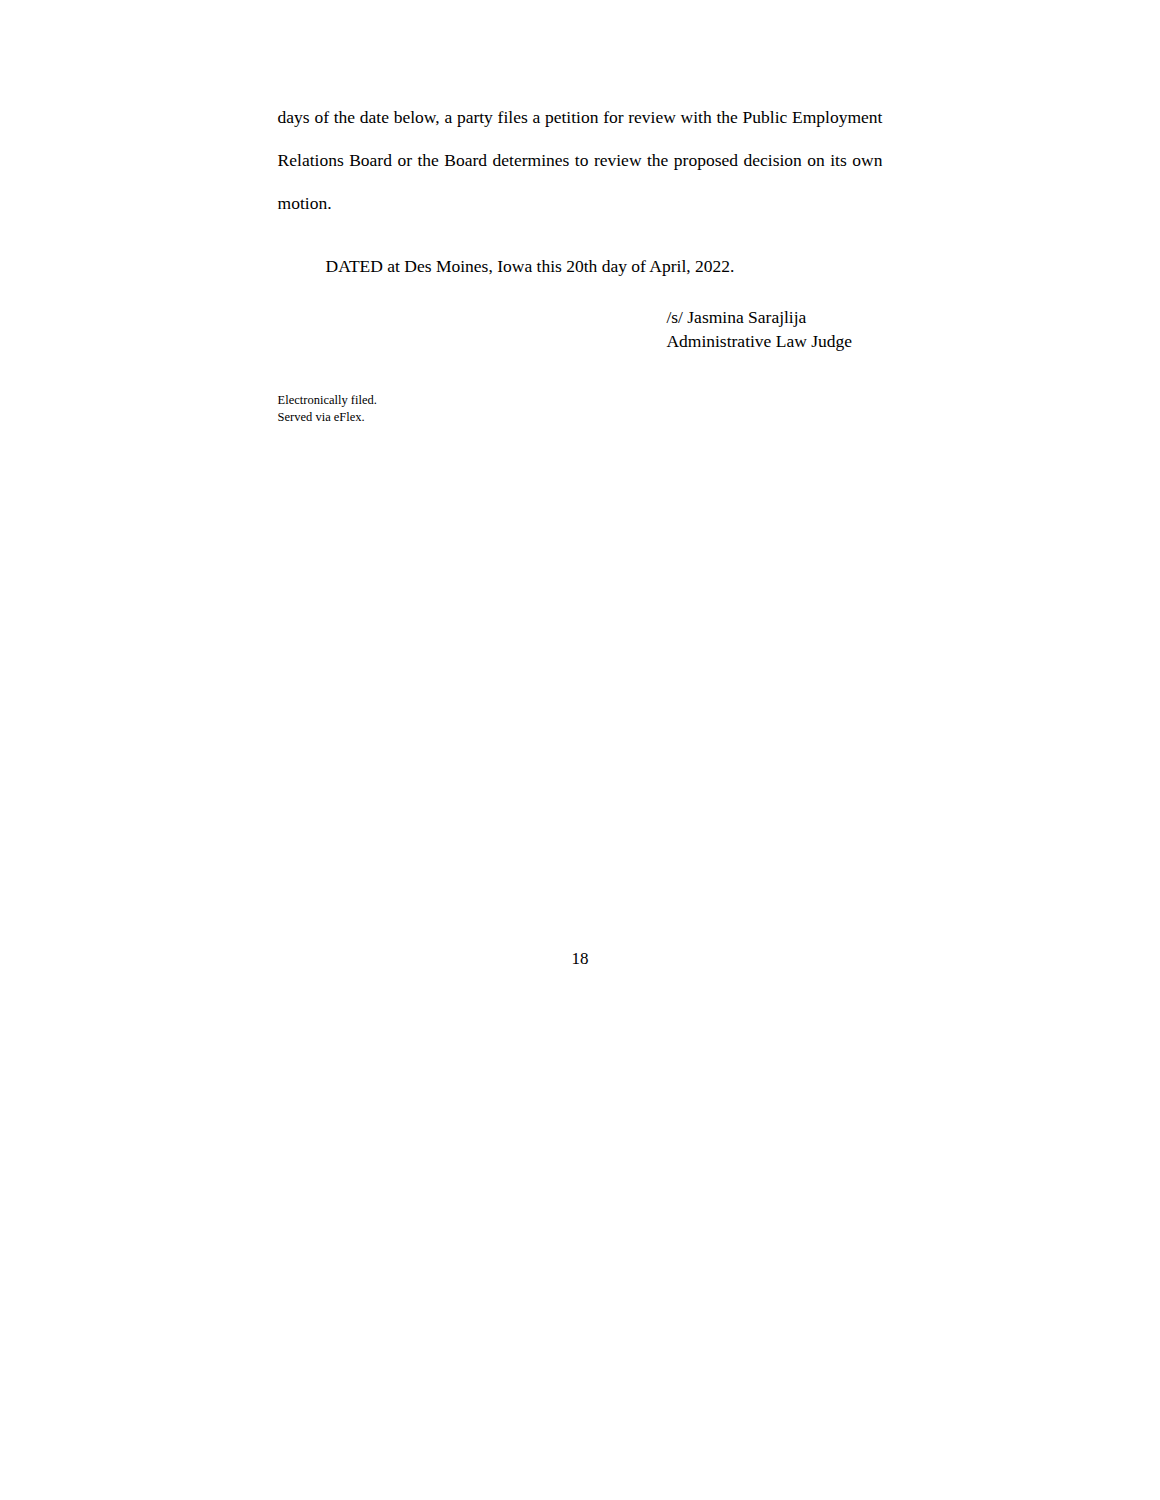days of the date below, a party files a petition for review with the Public Employment Relations Board or the Board determines to review the proposed decision on its own motion.
DATED at Des Moines, Iowa this 20th day of April, 2022.
/s/ Jasmina Sarajlija
Administrative Law Judge
Electronically filed.
Served via eFlex.
18